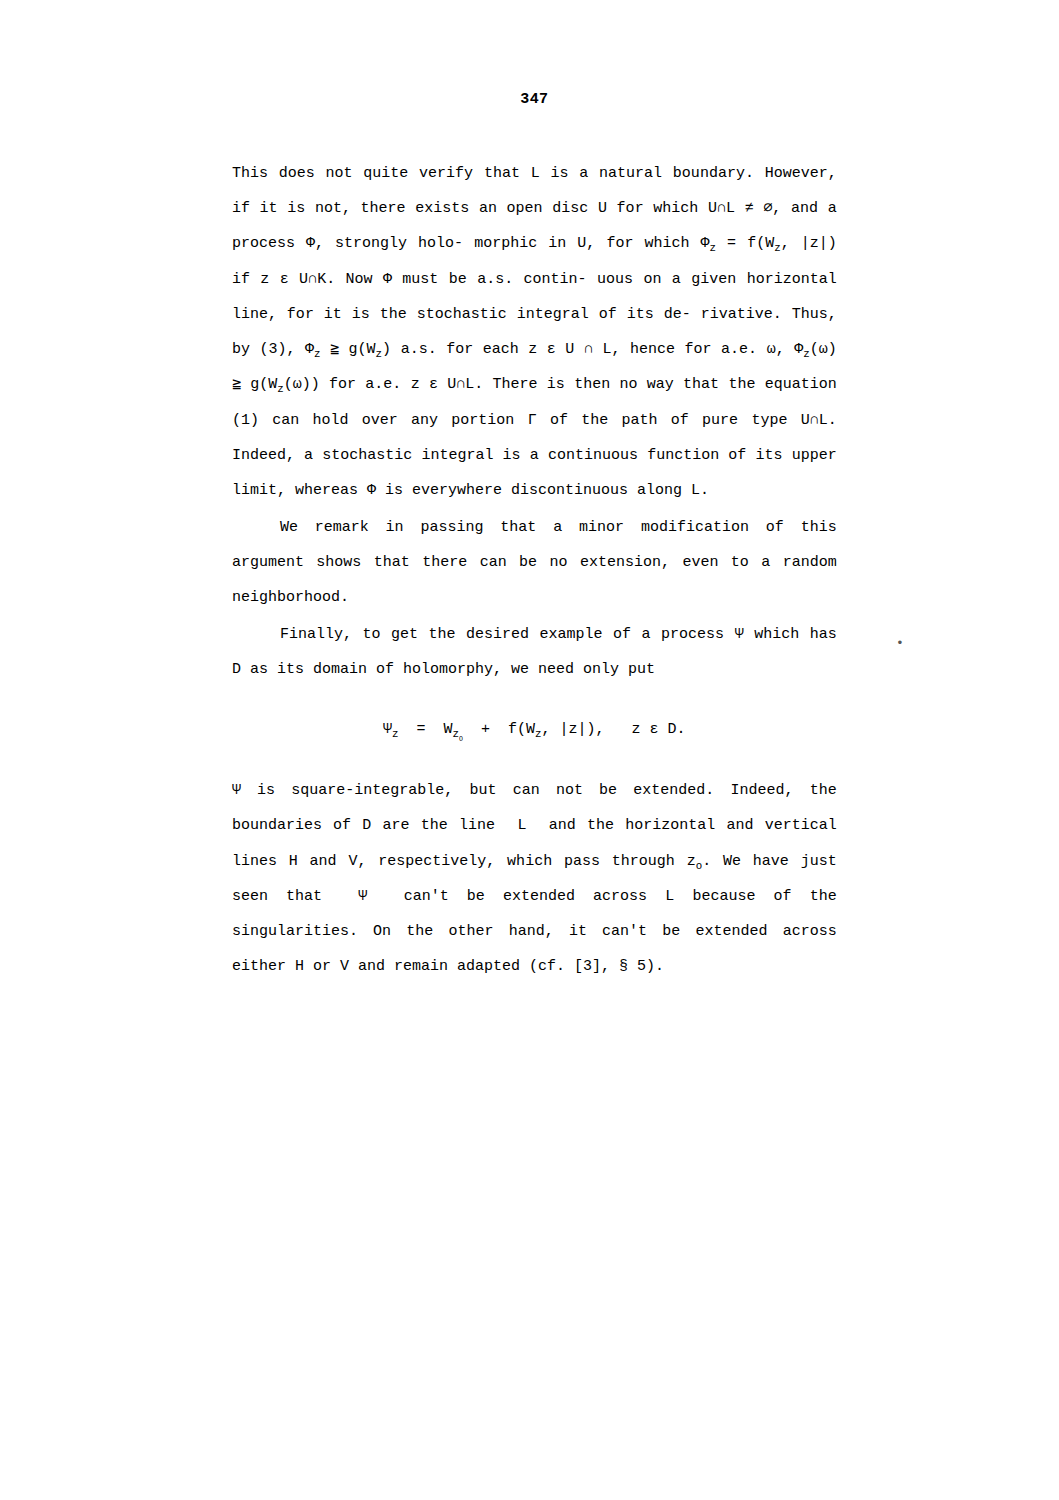347
This does not quite verify that L is a natural boundary. However, if it is not, there exists an open disc U for which U∩L ≠ ∅, and a process Φ, strongly holo- morphic in U, for which Φz = f(Wz, |z|) if z ε U∩K. Now Φ must be a.s. contin- uous on a given horizontal line, for it is the stochastic integral of its de- rivative. Thus, by (3), Φz ≧ g(Wz) a.s. for each z ε U ∩ L, hence for a.e. ω, Φz(ω) ≧ g(Wz(ω)) for a.e. z ε U∩L. There is then no way that the equation (1) can hold over any portion Γ of the path of pure type U∩L. Indeed, a stochastic integral is a continuous function of its upper limit, whereas Φ is everywhere discontinuous along L.
We remark in passing that a minor modification of this argument shows that there can be no extension, even to a random neighborhood.
Finally, to get the desired example of a process Ψ which has D as its domain of holomorphy, we need only put
Ψz = WzO + f(Wz, |z|), z ε D.
Ψ is square-integrable, but can not be extended. Indeed, the boundaries of D are the line L and the horizontal and vertical lines H and V, respectively, which pass through zo. We have just seen that Ψ can't be extended across L because of the singularities. On the other hand, it can't be extended across either H or V and remain adapted (cf. [3], § 5).
•